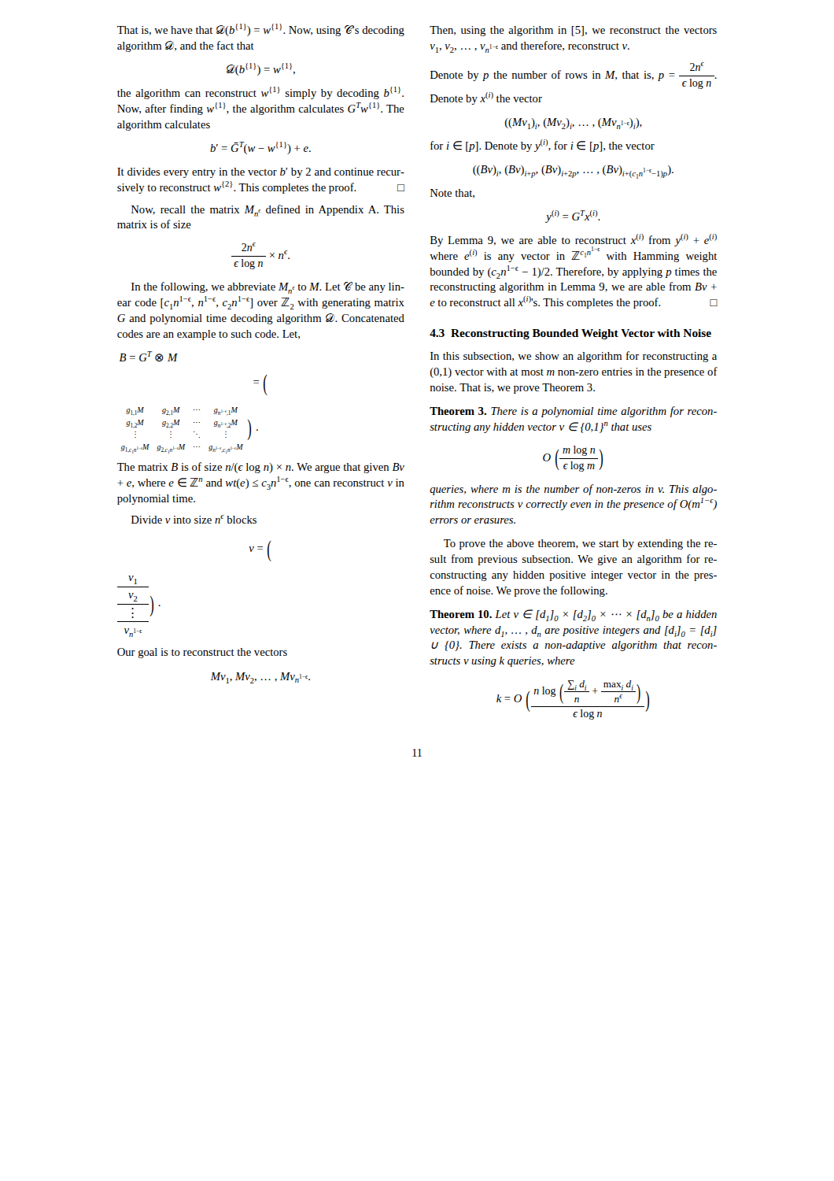That is, we have that 𝒟(b{1}) = w{1}. Now, using 𝒞's decoding algorithm 𝒟, and the fact that
𝒟(b{1}) = w{1},
the algorithm can reconstruct w{1} simply by decoding b{1}. Now, after finding w{1}, the algorithm calculates GTw{1}. The algorithm calculates
b′ = ḠT(w − w{1}) + e.
It divides every entry in the vector b′ by 2 and continue recursively to reconstruct w{2}. This completes the proof. □
Now, recall the matrix Mnϵ defined in Appendix A. This matrix is of size
2nϵ ϵ log n × nϵ.
In the following, we abbreviate Mnϵ to M. Let 𝒞 be any linear code [c1n1−ϵ, n1−ϵ, c2n1−ϵ] over ℤ2 with generating matrix G and polynomial time decoding algorithm 𝒟. Concatenated codes are an example to such code. Let,
B = GT ⊗ M
= (
| g 1,1 M | g 2,1 M | ⋯ | g n 1−ϵ ,1 M |
| g 1,2 M | g 2,2 M | ⋯ | g n 1−ϵ ,2 M |
| ⋮ | ⋮ | ⋱ | ⋮ |
| g 1, c 1 n 1−ϵ M | g 2, c 1 n 1−ϵ M | ⋯ | g n 1−ϵ , c 1 n 1−ϵ M |
) .
The matrix B is of size n/(ϵ log n) × n. We argue that given Bv + e, where e ∈ ℤn and wt(e) ≤ c3n1−ϵ, one can reconstruct v in polynomial time.
Divide v into size nϵ blocks
v = (
| v 1 |
| v 2 |
| ⋮ |
| v n 1−ϵ |
) .
Our goal is to reconstruct the vectors
Mv1, Mv2, … , Mvn1−ϵ.
Then, using the algorithm in [5], we reconstruct the vectors v1, v2, … , vn1−ϵ and therefore, reconstruct v.
Denote by p the number of rows in M, that is, p = 2nϵ ϵ log n. Denote by x(i) the vector
((Mv1)i, (Mv2)i, … , (Mvn1−ϵ)i),
for i ∈ [p]. Denote by y(i), for i ∈ [p], the vector
((Bv)i, (Bv)i+p, (Bv)i+2p, … , (Bv)i+(c1n1−ϵ−1)p).
Note that,
y(i) = GTx(i).
By Lemma 9, we are able to reconstruct x(i) from y(i) + e(i) where e(i) is any vector in ℤc1n1−ϵ with Hamming weight bounded by (c2n1−ϵ − 1)/2. Therefore, by applying p times the reconstructing algorithm in Lemma 9, we are able from Bv + e to reconstruct all x(i)'s. This completes the proof. □
4.3 Reconstructing Bounded Weight Vector with Noise
In this subsection, we show an algorithm for reconstructing a (0,1) vector with at most m non-zero entries in the presence of noise. That is, we prove Theorem 3.
Theorem 3. There is a polynomial time algorithm for reconstructing any hidden vector v ∈ {0,1}n that uses
O (m log n ϵ log m)
queries, where m is the number of non-zeros in v. This algorithm reconstructs v correctly even in the presence of O(m1−ϵ) errors or erasures.
To prove the above theorem, we start by extending the result from previous subsection. We give an algorithm for reconstructing any hidden positive integer vector in the presence of noise. We prove the following.
Theorem 10. Let v ∈ [d1]0 × [d2]0 × ⋯ × [dn]0 be a hidden vector, where d1, … , dn are positive integers and [di]0 = [di] ∪ {0}. There exists a non-adaptive algorithm that reconstructs v using k queries, where
k = O (n log (∑i di n + maxi di nϵ) ϵ log n)
11